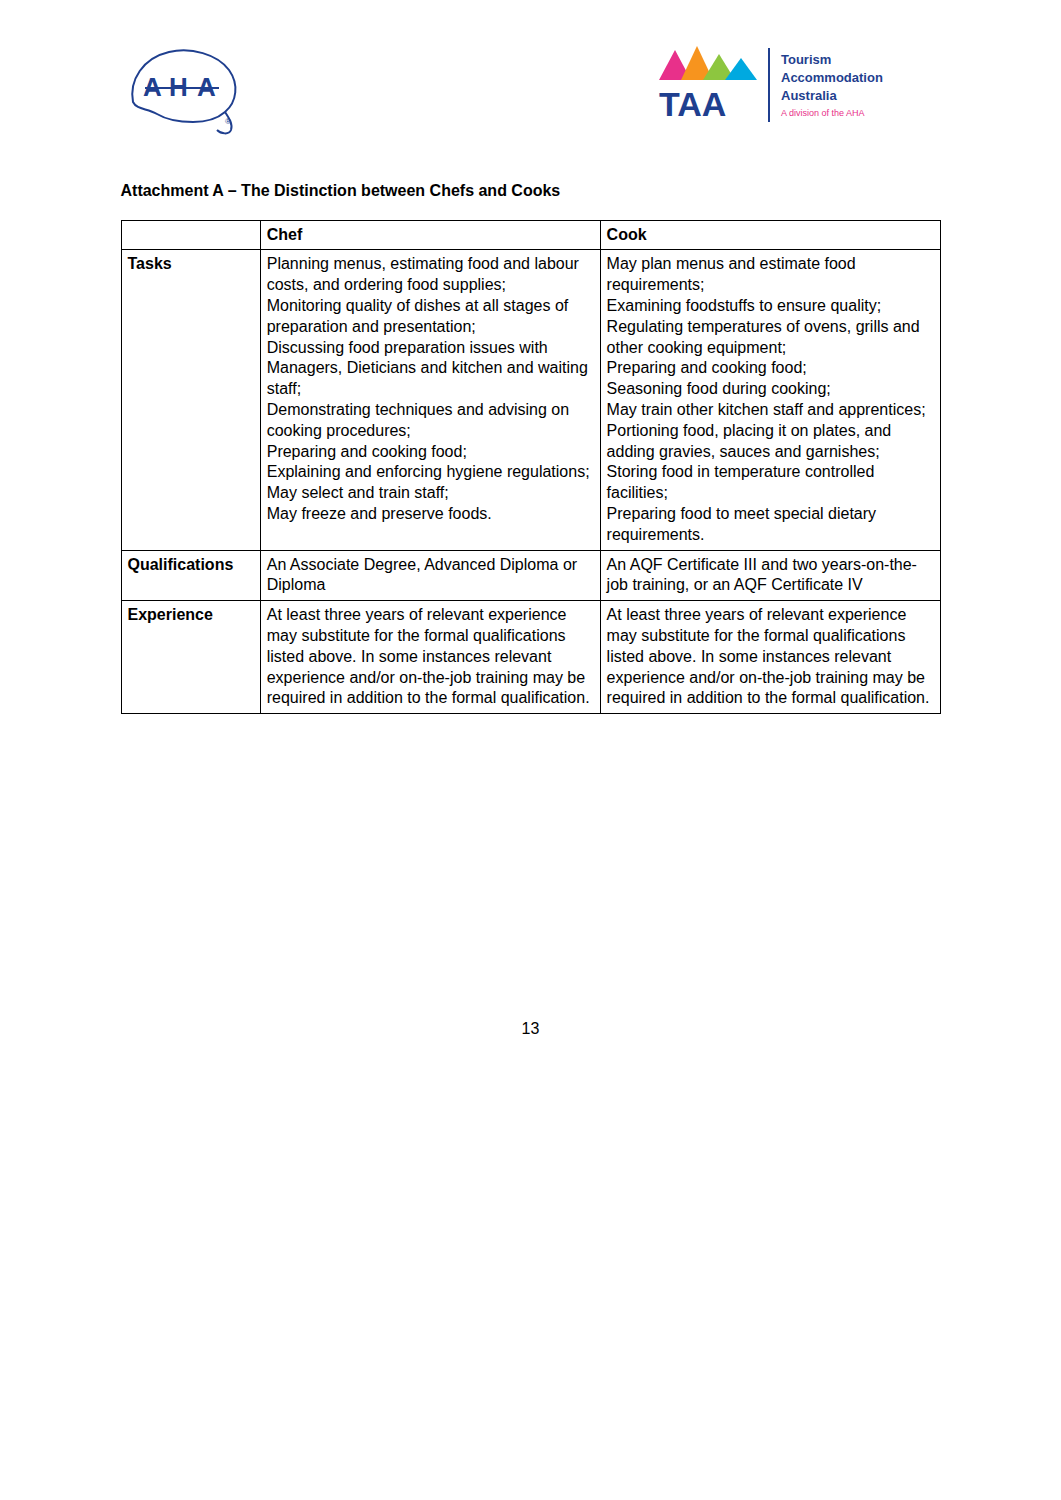A H A ®
TAA Tourism Accommodation Australia A division of the AHA
Attachment A – The Distinction between Chefs and Cooks
| | Chef | Cook |
| --- | --- | --- |
| Tasks | Planning menus, estimating food and labour costs, and ordering food supplies; Monitoring quality of dishes at all stages of preparation and presentation; Discussing food preparation issues with Managers, Dieticians and kitchen and waiting staff; Demonstrating techniques and advising on cooking procedures; Preparing and cooking food; Explaining and enforcing hygiene regulations; May select and train staff; May freeze and preserve foods. | May plan menus and estimate food requirements; Examining foodstuffs to ensure quality; Regulating temperatures of ovens, grills and other cooking equipment; Preparing and cooking food; Seasoning food during cooking; May train other kitchen staff and apprentices; Portioning food, placing it on plates, and adding gravies, sauces and garnishes; Storing food in temperature controlled facilities; Preparing food to meet special dietary requirements. |
| Qualifications | An Associate Degree, Advanced Diploma or Diploma | An AQF Certificate III and two years-on-the-job training, or an AQF Certificate IV |
| Experience | At least three years of relevant experience may substitute for the formal qualifications listed above. In some instances relevant experience and/or on-the-job training may be required in addition to the formal qualification. | At least three years of relevant experience may substitute for the formal qualifications listed above. In some instances relevant experience and/or on-the-job training may be required in addition to the formal qualification. |
13